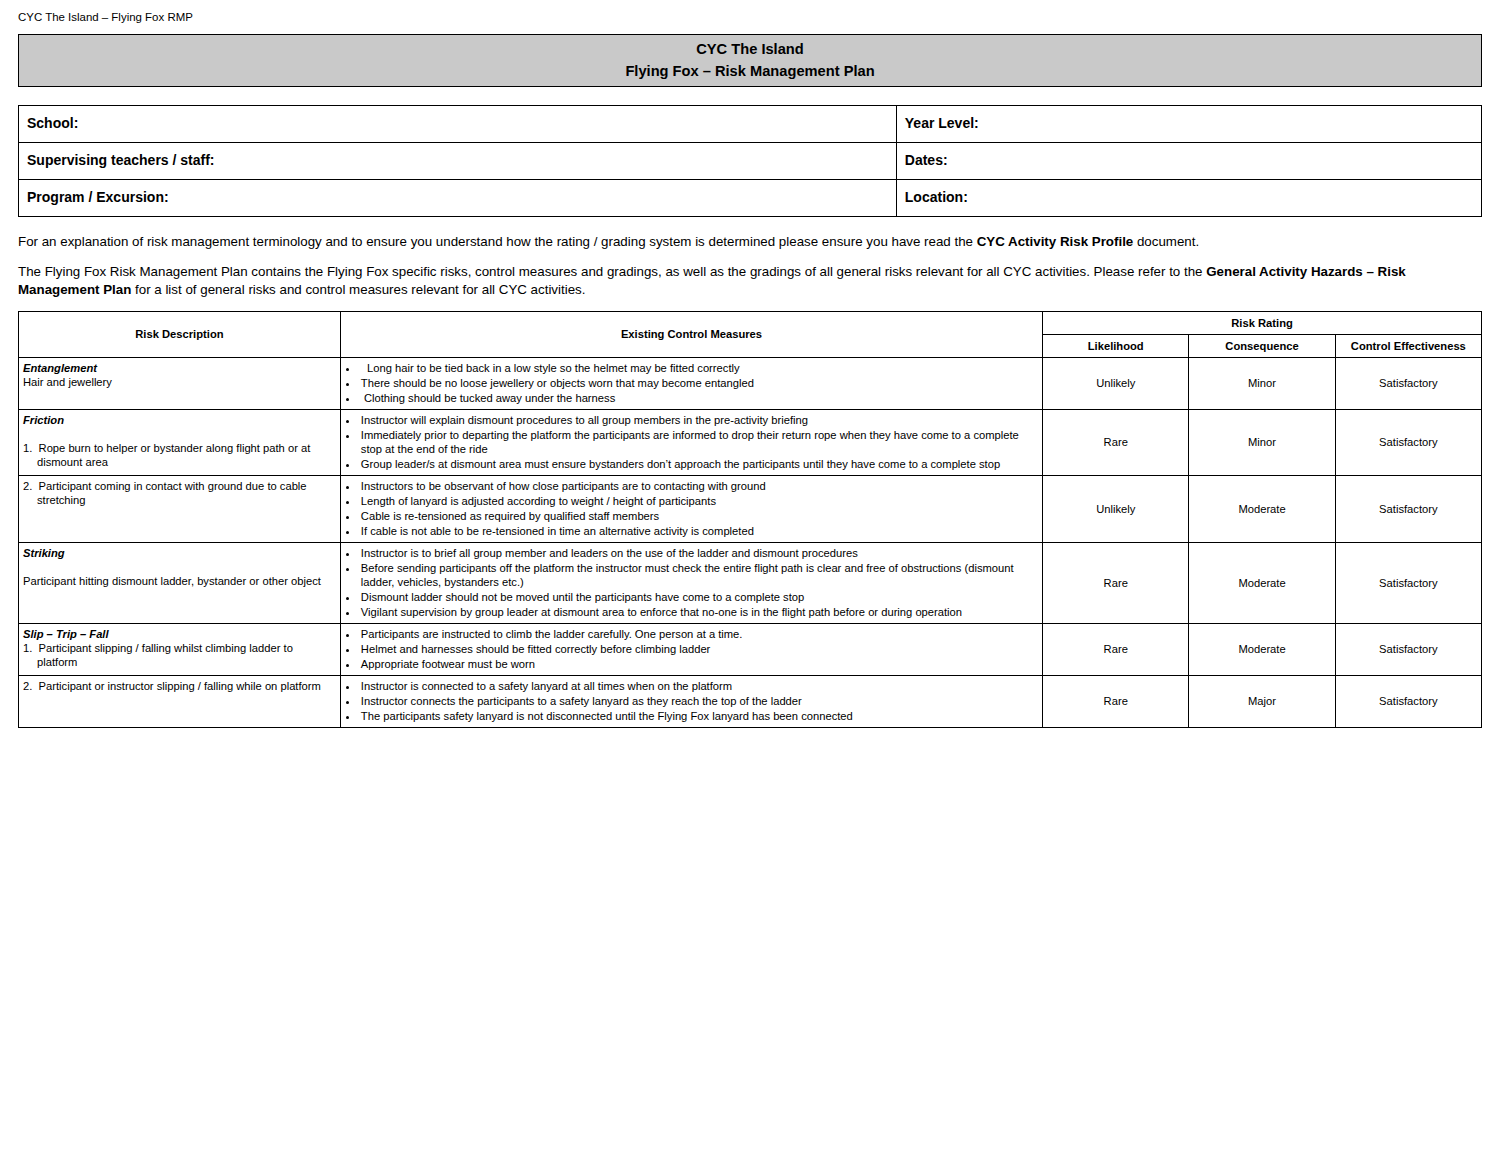CYC The Island – Flying Fox RMP
| CYC The Island Flying Fox – Risk Management Plan |
| School: | Year Level: |
| Supervising teachers / staff: | Dates: |
| Program / Excursion: | Location: |
For an explanation of risk management terminology and to ensure you understand how the rating / grading system is determined please ensure you have read the CYC Activity Risk Profile document.
The Flying Fox Risk Management Plan contains the Flying Fox specific risks, control measures and gradings, as well as the gradings of all general risks relevant for all CYC activities. Please refer to the General Activity Hazards – Risk Management Plan for a list of general risks and control measures relevant for all CYC activities.
| Risk Description | Existing Control Measures | Risk Rating |
| --- | --- | --- |
| Likelihood | Consequence | Control Effectiveness |
| Entanglement Hair and jewellery | Long hair to be tied back in a low style so the helmet may be fitted correctly There should be no loose jewellery or objects worn that may become entangled Clothing should be tucked away under the harness | Unlikely | Minor | Satisfactory |
| Friction 1. Rope burn to helper or bystander along flight path or at dismount area | Instructor will explain dismount procedures to all group members in the pre-activity briefing Immediately prior to departing the platform the participants are informed to drop their return rope when they have come to a complete stop at the end of the ride Group leader/s at dismount area must ensure bystanders don’t approach the participants until they have come to a complete stop | Rare | Minor | Satisfactory |
| 2. Participant coming in contact with ground due to cable stretching | Instructors to be observant of how close participants are to contacting with ground Length of lanyard is adjusted according to weight / height of participants Cable is re-tensioned as required by qualified staff members If cable is not able to be re-tensioned in time an alternative activity is completed | Unlikely | Moderate | Satisfactory |
| Striking Participant hitting dismount ladder, bystander or other object | Instructor is to brief all group member and leaders on the use of the ladder and dismount procedures Before sending participants off the platform the instructor must check the entire flight path is clear and free of obstructions (dismount ladder, vehicles, bystanders etc.) Dismount ladder should not be moved until the participants have come to a complete stop Vigilant supervision by group leader at dismount area to enforce that no-one is in the flight path before or during operation | Rare | Moderate | Satisfactory |
| Slip – Trip – Fall 1. Participant slipping / falling whilst climbing ladder to platform | Participants are instructed to climb the ladder carefully. One person at a time. Helmet and harnesses should be fitted correctly before climbing ladder Appropriate footwear must be worn | Rare | Moderate | Satisfactory |
| 2. Participant or instructor slipping / falling while on platform | Instructor is connected to a safety lanyard at all times when on the platform Instructor connects the participants to a safety lanyard as they reach the top of the ladder The participants safety lanyard is not disconnected until the Flying Fox lanyard has been connected | Rare | Major | Satisfactory |